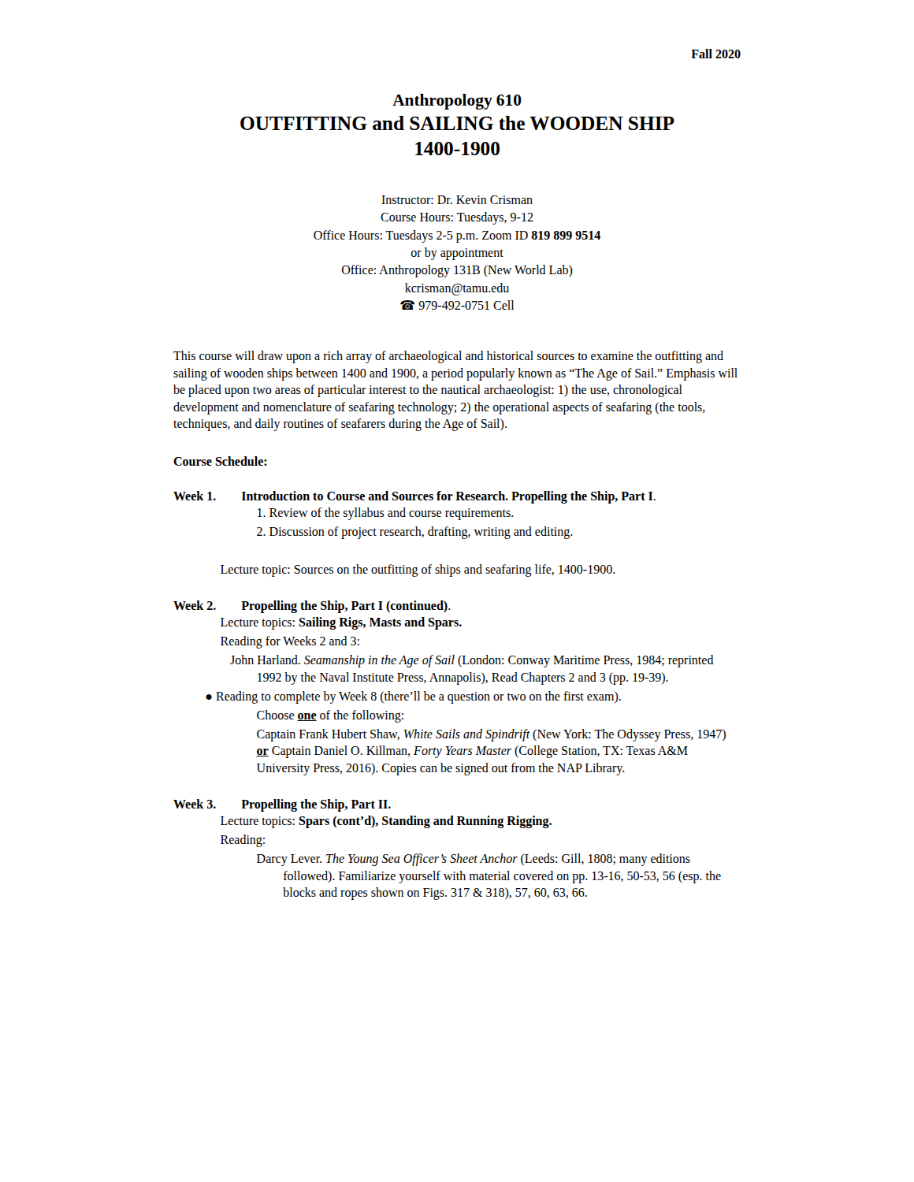Fall 2020
Anthropology 610 OUTFITTING and SAILING the WOODEN SHIP 1400-1900
Instructor: Dr. Kevin Crisman
Course Hours: Tuesdays, 9-12
Office Hours: Tuesdays 2-5 p.m. Zoom ID 819 899 9514
or by appointment
Office: Anthropology 131B (New World Lab)
kcrisman@tamu.edu
☎ 979-492-0751 Cell
This course will draw upon a rich array of archaeological and historical sources to examine the outfitting and sailing of wooden ships between 1400 and 1900, a period popularly known as “The Age of Sail.” Emphasis will be placed upon two areas of particular interest to the nautical archaeologist: 1) the use, chronological development and nomenclature of seafaring technology; 2) the operational aspects of seafaring (the tools, techniques, and daily routines of seafarers during the Age of Sail).
Course Schedule:
Week 1. Introduction to Course and Sources for Research. Propelling the Ship, Part I.
1. Review of the syllabus and course requirements.
2. Discussion of project research, drafting, writing and editing.
Lecture topic: Sources on the outfitting of ships and seafaring life, 1400-1900.
Week 2. Propelling the Ship, Part I (continued).
Lecture topics: Sailing Rigs, Masts and Spars.
Reading for Weeks 2 and 3:
John Harland. Seamanship in the Age of Sail (London: Conway Maritime Press, 1984; reprinted 1992 by the Naval Institute Press, Annapolis), Read Chapters 2 and 3 (pp. 19-39).
● Reading to complete by Week 8 (there’ll be a question or two on the first exam).
Choose one of the following:
Captain Frank Hubert Shaw, White Sails and Spindrift (New York: The Odyssey Press, 1947) or Captain Daniel O. Killman, Forty Years Master (College Station, TX: Texas A&M University Press, 2016). Copies can be signed out from the NAP Library.
Week 3. Propelling the Ship, Part II.
Lecture topics: Spars (cont’d), Standing and Running Rigging.
Reading:
Darcy Lever. The Young Sea Officer’s Sheet Anchor (Leeds: Gill, 1808; many editions followed). Familiarize yourself with material covered on pp. 13-16, 50-53, 56 (esp. the blocks and ropes shown on Figs. 317 & 318), 57, 60, 63, 66.